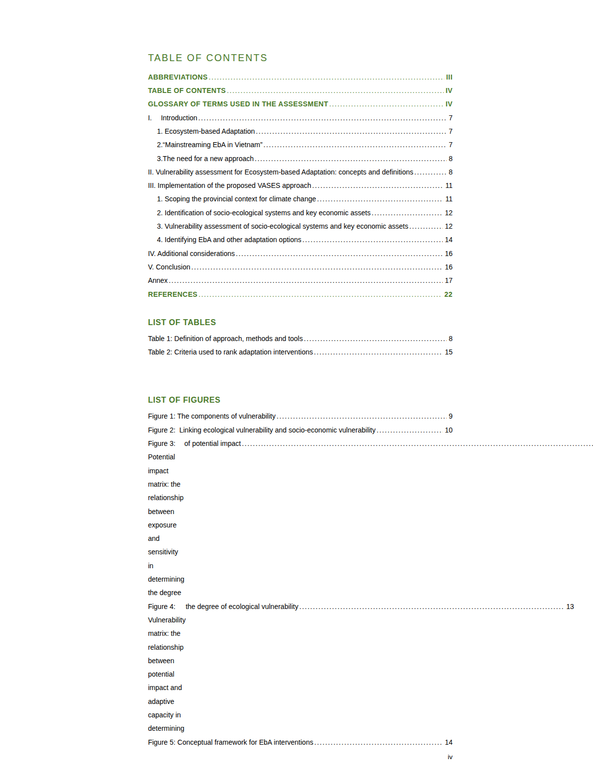TABLE OF CONTENTS
ABBREVIATIONS.................................................................................................................................. III
TABLE OF CONTENTS......................................................................................................................... IV
GLOSSARY OF TERMS USED IN THE ASSESSMENT................................................................................. IV
I. Introduction................................................................................................................................. 7
1. Ecosystem-based Adaptation................................................................................................. 7
2.“Mainstreaming EbA in Vietnam”............................................................................................. 7
3.The need for a new approach.................................................................................................. 8
II. Vulnerability assessment for Ecosystem-based Adaptation: concepts and definitions......................................... 8
III. Implementation of the proposed VASES approach............................................................................. 11
1. Scoping the provincial context for climate change......................................................... 11
2. Identification of socio-ecological systems and key economic assets............................. 12
3. Vulnerability assessment of socio-ecological systems and key economic assets....................... 12
4. Identifying EbA and other adaptation options.............................................................. 14
IV. Additional considerations............................................................................................................. 16
V. Conclusion............................................................................................................................. 16
Annex....................................................................................................................................... 17
REFERENCES......................................................................................................................................... 22
LIST OF TABLES
Table 1: Definition of approach, methods and tools................................................................................. 8
Table 2: Criteria used to rank adaptation interventions......................................................................... 15
LIST OF FIGURES
Figure 1: The components of vulnerability................................................................................................. 9
Figure 2: Linking ecological vulnerability and socio-economic vulnerability........................................................... 10
Figure 3: Potential impact matrix: the relationship between exposure and sensitivity in determining the degree of potential impact................................................................................................................................. 13
Figure 4: Vulnerability matrix: the relationship between potential impact and adaptive capacity in determining the degree of ecological vulnerability................................................................................................. 13
Figure 5: Conceptual framework for EbA interventions......................................................................... 14
iv